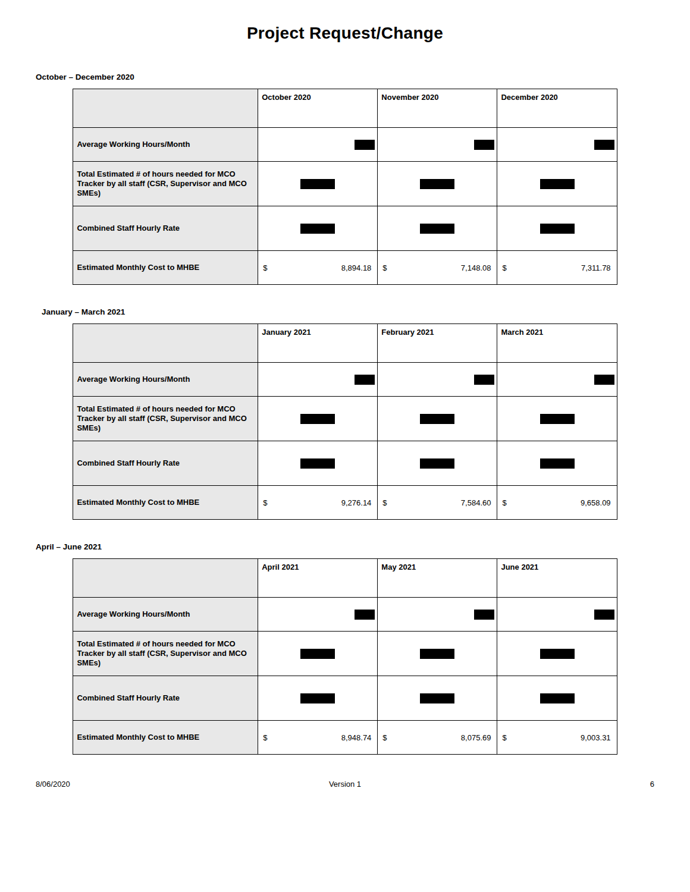Project Request/Change
October – December 2020
| | October 2020 | November 2020 | December 2020 |
| Average Working Hours/Month | | | |
| Total Estimated # of hours needed for MCO Tracker by all staff (CSR, Supervisor and MCO SMEs) | | | |
| Combined Staff Hourly Rate | | | |
| Estimated Monthly Cost to MHBE | $ 8,894.18 | $ 7,148.08 | $ 7,311.78 |
January – March 2021
| | January 2021 | February 2021 | March 2021 |
| Average Working Hours/Month | | | |
| Total Estimated # of hours needed for MCO Tracker by all staff (CSR, Supervisor and MCO SMEs) | | | |
| Combined Staff Hourly Rate | | | |
| Estimated Monthly Cost to MHBE | $ 9,276.14 | $ 7,584.60 | $ 9,658.09 |
April – June 2021
| | April 2021 | May 2021 | June 2021 |
| Average Working Hours/Month | | | |
| Total Estimated # of hours needed for MCO Tracker by all staff (CSR, Supervisor and MCO SMEs) | | | |
| Combined Staff Hourly Rate | | | |
| Estimated Monthly Cost to MHBE | $ 8,948.74 | $ 8,075.69 | $ 9,003.31 |
8/06/2020
Version 1
6